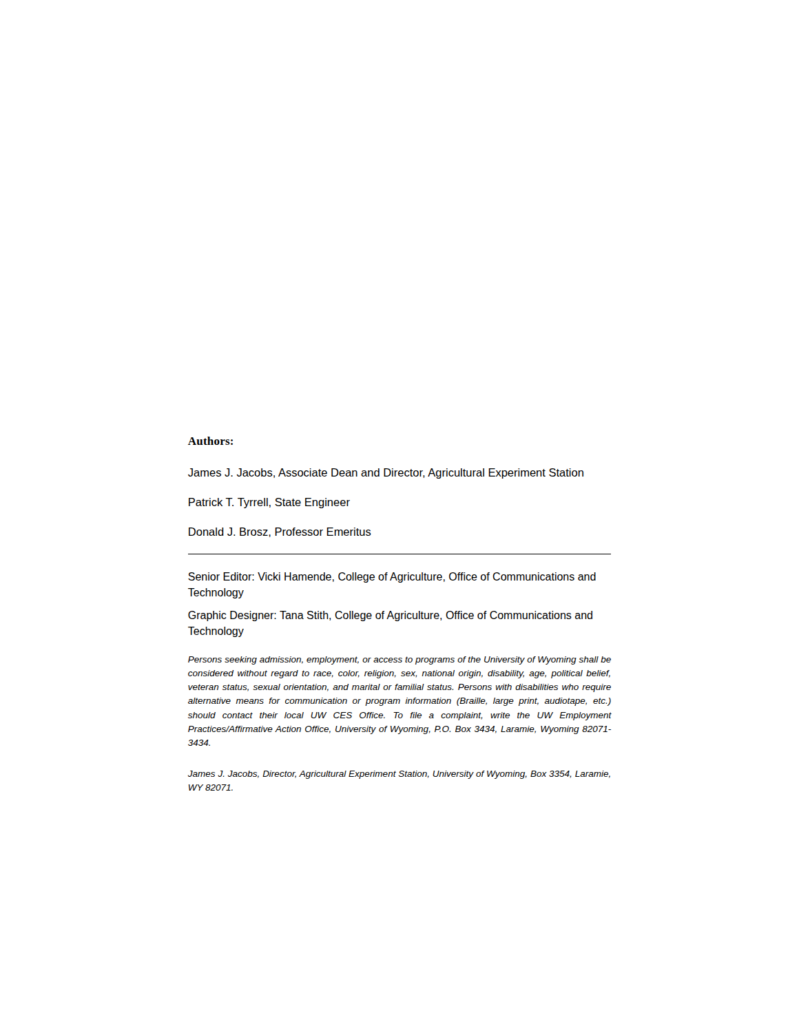Authors:
James J. Jacobs, Associate Dean and Director, Agricultural Experiment Station
Patrick T. Tyrrell, State Engineer
Donald J. Brosz, Professor Emeritus
Senior Editor: Vicki Hamende, College of Agriculture, Office of Communications and Technology
Graphic Designer: Tana Stith, College of Agriculture, Office of Communications and Technology
Persons seeking admission, employment, or access to programs of the University of Wyoming shall be considered without regard to race, color, religion, sex, national origin, disability, age, political belief, veteran status, sexual orientation, and marital or familial status. Persons with disabilities who require alternative means for communication or program information (Braille, large print, audiotape, etc.) should contact their local UW CES Office. To file a complaint, write the UW Employment Practices/Affirmative Action Office, University of Wyoming, P.O. Box 3434, Laramie, Wyoming 82071-3434.
James J. Jacobs, Director, Agricultural Experiment Station, University of Wyoming, Box 3354, Laramie, WY 82071.